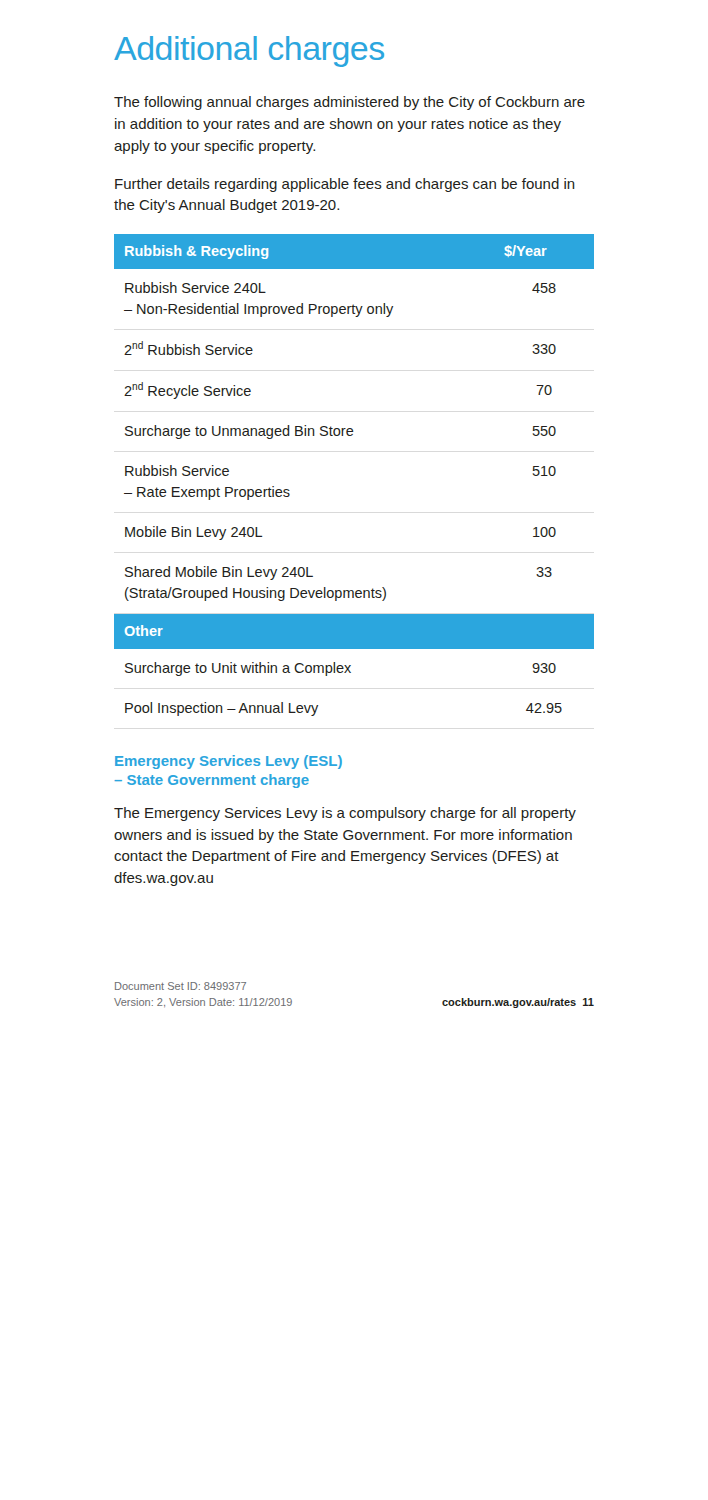Additional charges
The following annual charges administered by the City of Cockburn are in addition to your rates and are shown on your rates notice as they apply to your specific property.
Further details regarding applicable fees and charges can be found in the City's Annual Budget 2019-20.
| Rubbish & Recycling | $/Year |
| --- | --- |
| Rubbish Service 240L – Non-Residential Improved Property only | 458 |
| 2 nd Rubbish Service | 330 |
| 2 nd Recycle Service | 70 |
| Surcharge to Unmanaged Bin Store | 550 |
| Rubbish Service – Rate Exempt Properties | 510 |
| Mobile Bin Levy 240L | 100 |
| Shared Mobile Bin Levy 240L (Strata/Grouped Housing Developments) | 33 |
| Other |
| Surcharge to Unit within a Complex | 930 |
| Pool Inspection – Annual Levy | 42.95 |
Emergency Services Levy (ESL)
– State Government charge
The Emergency Services Levy is a compulsory charge for all property owners and is issued by the State Government. For more information contact the Department of Fire and Emergency Services (DFES) at dfes.wa.gov.au
Document Set ID: 8499377
Version: 2, Version Date: 11/12/2019
cockburn.wa.gov.au/rates 11